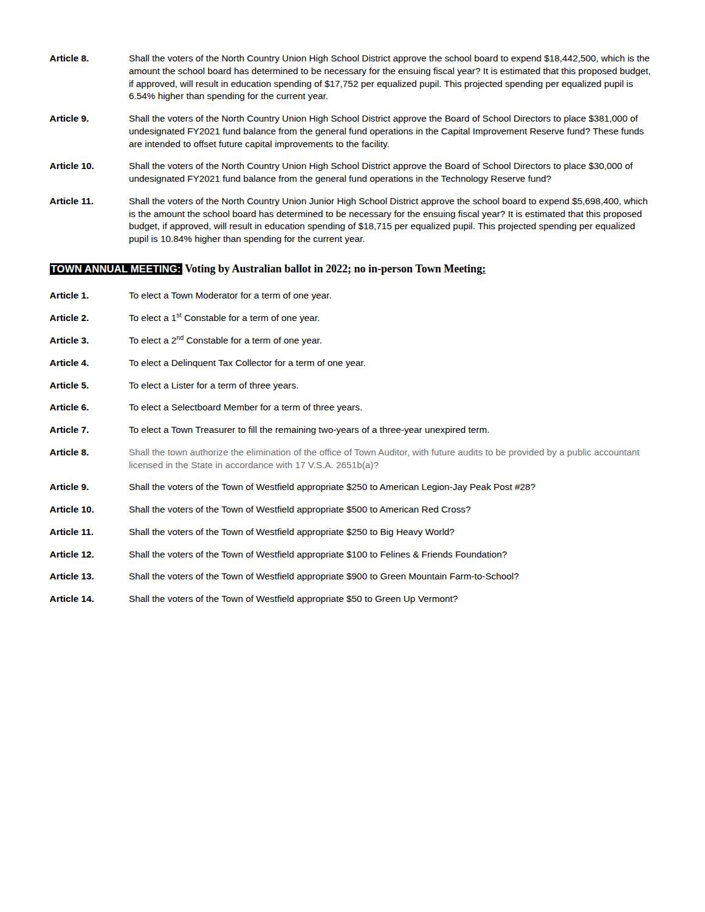Article 8.
Shall the voters of the North Country Union High School District approve the school board to expend $18,442,500, which is the amount the school board has determined to be necessary for the ensuing fiscal year? It is estimated that this proposed budget, if approved, will result in education spending of $17,752 per equalized pupil. This projected spending per equalized pupil is 6.54% higher than spending for the current year.
Article 9.
Shall the voters of the North Country Union High School District approve the Board of School Directors to place $381,000 of undesignated FY2021 fund balance from the general fund operations in the Capital Improvement Reserve fund? These funds are intended to offset future capital improvements to the facility.
Article 10.
Shall the voters of the North Country Union High School District approve the Board of School Directors to place $30,000 of undesignated FY2021 fund balance from the general fund operations in the Technology Reserve fund?
Article 11.
Shall the voters of the North Country Union Junior High School District approve the school board to expend $5,698,400, which is the amount the school board has determined to be necessary for the ensuing fiscal year? It is estimated that this proposed budget, if approved, will result in education spending of $18,715 per equalized pupil. This projected spending per equalized pupil is 10.84% higher than spending for the current year.
TOWN ANNUAL MEETING: Voting by Australian ballot in 2022; no in-person Town Meeting:
Article 1.
To elect a Town Moderator for a term of one year.
Article 2.
To elect a 1st Constable for a term of one year.
Article 3.
To elect a 2nd Constable for a term of one year.
Article 4.
To elect a Delinquent Tax Collector for a term of one year.
Article 5.
To elect a Lister for a term of three years.
Article 6.
To elect a Selectboard Member for a term of three years.
Article 7.
To elect a Town Treasurer to fill the remaining two-years of a three-year unexpired term.
Article 8.
Shall the town authorize the elimination of the office of Town Auditor, with future audits to be provided by a public accountant licensed in the State in accordance with 17 V.S.A. 2651b(a)?
Article 9.
Shall the voters of the Town of Westfield appropriate $250 to American Legion-Jay Peak Post #28?
Article 10.
Shall the voters of the Town of Westfield appropriate $500 to American Red Cross?
Article 11.
Shall the voters of the Town of Westfield appropriate $250 to Big Heavy World?
Article 12.
Shall the voters of the Town of Westfield appropriate $100 to Felines & Friends Foundation?
Article 13.
Shall the voters of the Town of Westfield appropriate $900 to Green Mountain Farm-to-School?
Article 14.
Shall the voters of the Town of Westfield appropriate $50 to Green Up Vermont?